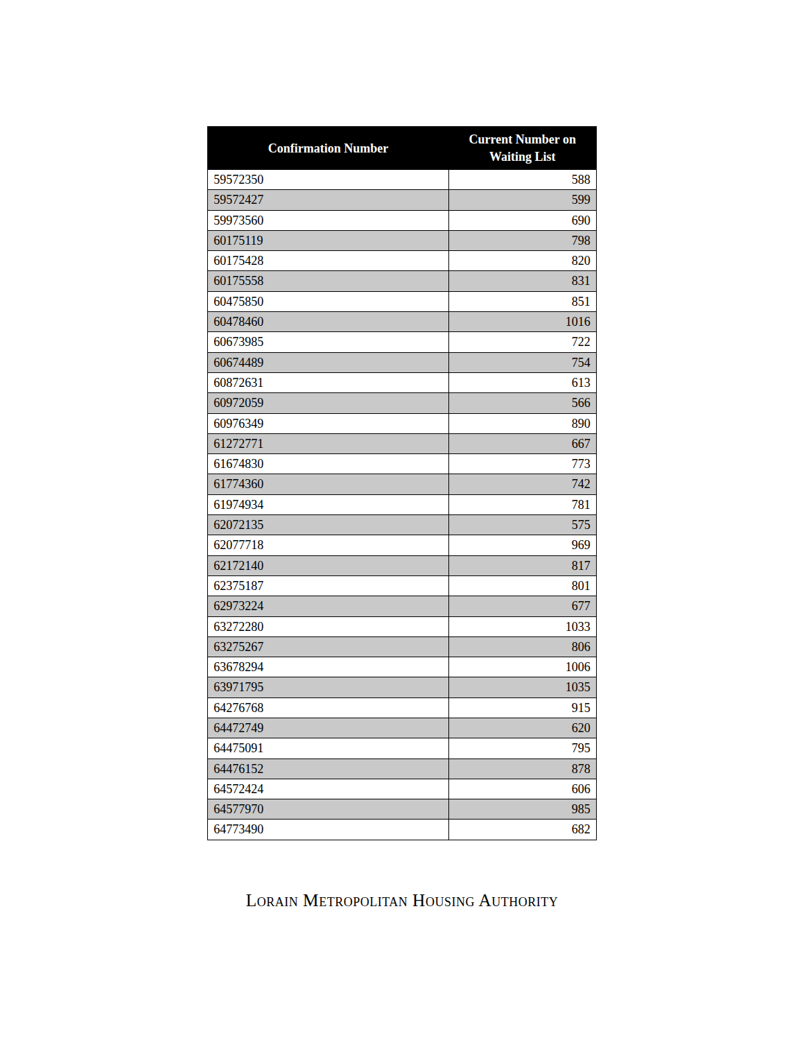| Confirmation Number | Current Number on Waiting List |
| --- | --- |
| 59572350 | 588 |
| 59572427 | 599 |
| 59973560 | 690 |
| 60175119 | 798 |
| 60175428 | 820 |
| 60175558 | 831 |
| 60475850 | 851 |
| 60478460 | 1016 |
| 60673985 | 722 |
| 60674489 | 754 |
| 60872631 | 613 |
| 60972059 | 566 |
| 60976349 | 890 |
| 61272771 | 667 |
| 61674830 | 773 |
| 61774360 | 742 |
| 61974934 | 781 |
| 62072135 | 575 |
| 62077718 | 969 |
| 62172140 | 817 |
| 62375187 | 801 |
| 62973224 | 677 |
| 63272280 | 1033 |
| 63275267 | 806 |
| 63678294 | 1006 |
| 63971795 | 1035 |
| 64276768 | 915 |
| 64472749 | 620 |
| 64475091 | 795 |
| 64476152 | 878 |
| 64572424 | 606 |
| 64577970 | 985 |
| 64773490 | 682 |
Lorain Metropolitan Housing Authority